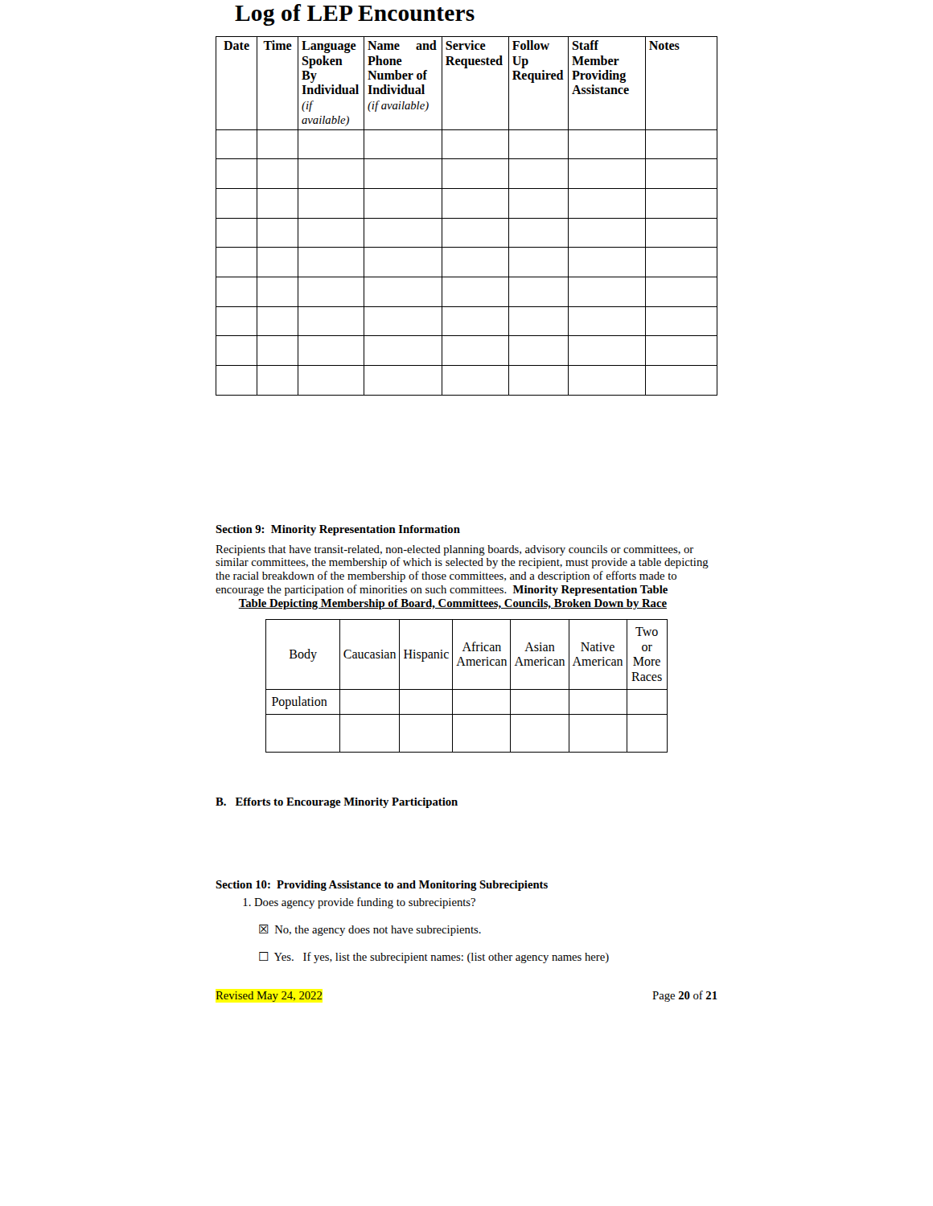Log of LEP Encounters
| Date | Time | Language Spoken By Individual (if available) | Name and Phone Number of Individual (if available) | Service Requested | Follow Up Required | Staff Member Providing Assistance | Notes |
| --- | --- | --- | --- | --- | --- | --- | --- |
Section 9: Minority Representation Information
Recipients that have transit-related, non-elected planning boards, advisory councils or committees, or similar committees, the membership of which is selected by the recipient, must provide a table depicting the racial breakdown of the membership of those committees, and a description of efforts made to encourage the participation of minorities on such committees. Minority Representation Table
Table Depicting Membership of Board, Committees, Councils, Broken Down by Race
| Body | Caucasian | Hispanic | African American | Asian American | Native American | Two or More Races |
| --- | --- | --- | --- | --- | --- | --- |
| Population | | | | | | |
B. Efforts to Encourage Minority Participation
Section 10: Providing Assistance to and Monitoring Subrecipients
Does agency provide funding to subrecipients?
☒ No, the agency does not have subrecipients.
☐ Yes. If yes, list the subrecipient names: (list other agency names here)
Revised May 24, 2022 Page 20 of 21